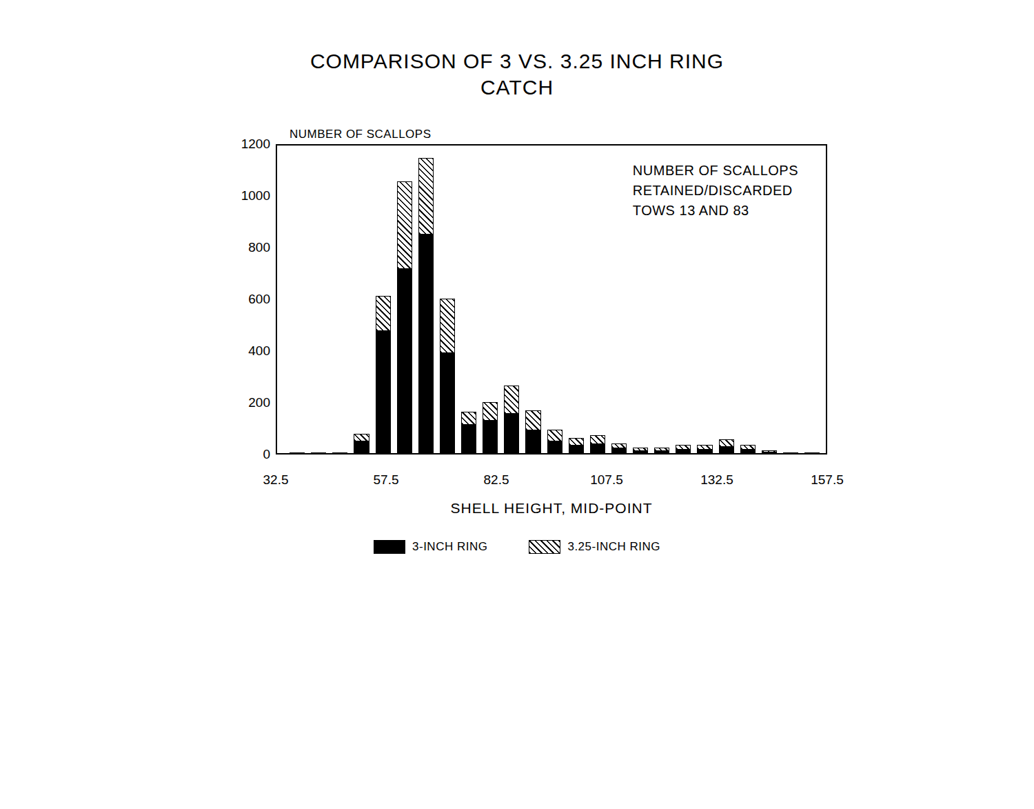COMPARISON OF 3 VS. 3.25 INCH RING
CATCH
NUMBER OF SCALLOPS
1200 1000 800 600 400 200 0
NUMBER OF SCALLOPS
RETAINED/DISCARDED
TOWS 13 AND 83
32.5 57.5 82.5 107.5 132.5 157.5
SHELL HEIGHT, MID-POINT
3-INCH RING
3.25-INCH RING